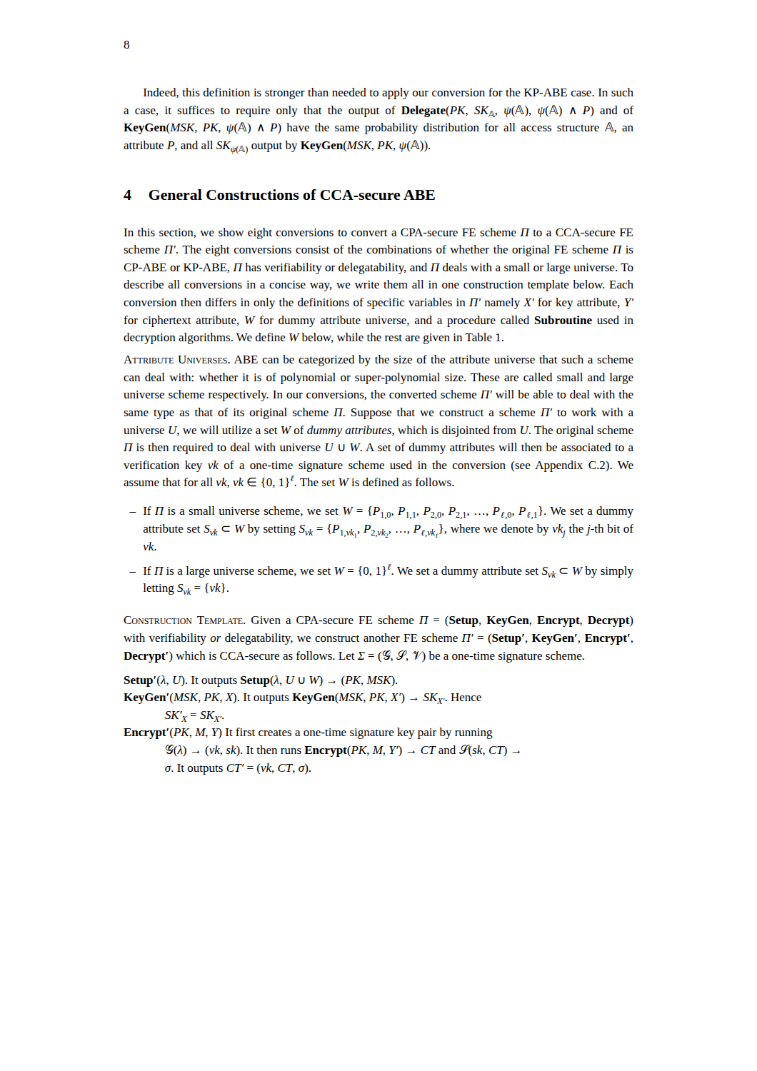8
Indeed, this definition is stronger than needed to apply our conversion for the KP-ABE case. In such a case, it suffices to require only that the output of Delegate(PK, SK𝔸, ψ(𝔸), ψ(𝔸) ∧ P) and of KeyGen(MSK, PK, ψ(𝔸) ∧ P) have the same probability distribution for all access structure 𝔸, an attribute P, and all SKψ(𝔸) output by KeyGen(MSK, PK, ψ(𝔸)).
4 General Constructions of CCA-secure ABE
In this section, we show eight conversions to convert a CPA-secure FE scheme Π to a CCA-secure FE scheme Π′. The eight conversions consist of the combinations of whether the original FE scheme Π is CP-ABE or KP-ABE, Π has verifiability or delegatability, and Π deals with a small or large universe. To describe all conversions in a concise way, we write them all in one construction template below. Each conversion then differs in only the definitions of specific variables in Π′ namely X′ for key attribute, Y′ for ciphertext attribute, W for dummy attribute universe, and a procedure called Subroutine used in decryption algorithms. We define W below, while the rest are given in Table 1.
Attribute Universes. ABE can be categorized by the size of the attribute universe that such a scheme can deal with: whether it is of polynomial or super-polynomial size. These are called small and large universe scheme respectively. In our conversions, the converted scheme Π′ will be able to deal with the same type as that of its original scheme Π. Suppose that we construct a scheme Π′ to work with a universe U, we will utilize a set W of dummy attributes, which is disjointed from U. The original scheme Π is then required to deal with universe U ∪ W. A set of dummy attributes will then be associated to a verification key vk of a one-time signature scheme used in the conversion (see Appendix C.2). We assume that for all vk, vk ∈ {0, 1}ℓ. The set W is defined as follows.
If Π is a small universe scheme, we set W = {P1,0, P1,1, P2,0, P2,1, …, Pℓ,0, Pℓ,1}. We set a dummy attribute set Svk ⊂ W by setting Svk = {P1,vk1, P2,vk2, …, Pℓ,vkℓ}, where we denote by vkj the j-th bit of vk.
If Π is a large universe scheme, we set W = {0, 1}ℓ. We set a dummy attribute set Svk ⊂ W by simply letting Svk = {vk}.
Construction Template. Given a CPA-secure FE scheme Π = (Setup, KeyGen, Encrypt, Decrypt) with verifiability or delegatability, we construct another FE scheme Π′ = (Setup′, KeyGen′, Encrypt′, Decrypt′) which is CCA-secure as follows. Let Σ = (𝒢, 𝒮, 𝒱) be a one-time signature scheme.
Setup′(λ, U). It outputs Setup(λ, U ∪ W) → (PK, MSK). KeyGen′(MSK, PK, X). It outputs KeyGen(MSK, PK, X′) → SKX′. Hence SK′X = SKX′. Encrypt′(PK, M, Y) It first creates a one-time signature key pair by running 𝒢(λ) → (vk, sk). It then runs Encrypt(PK, M, Y′) → CT and 𝒮(sk, CT) → σ. It outputs CT′ = (vk, CT, σ).